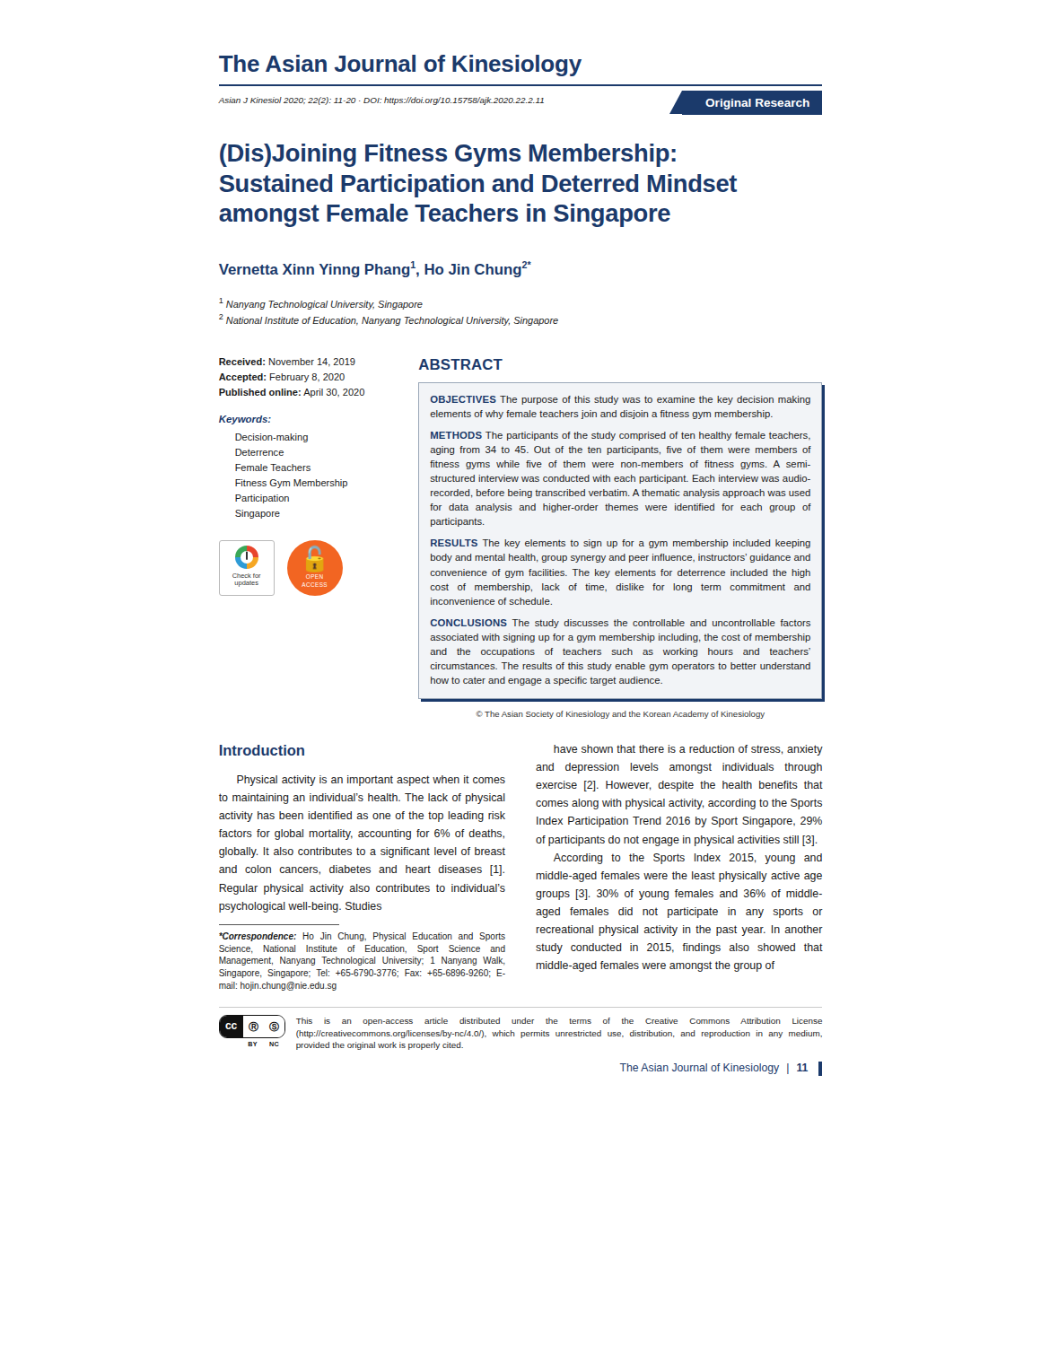The Asian Journal of Kinesiology
Asian J Kinesiol 2020; 22(2): 11-20 · DOI: https://doi.org/10.15758/ajk.2020.22.2.11
Original Research
(Dis)Joining Fitness Gyms Membership:
Sustained Participation and Deterred Mindset
amongst Female Teachers in Singapore
Vernetta Xinn Yinng Phang1, Ho Jin Chung2*
1 Nanyang Technological University, Singapore
2 National Institute of Education, Nanyang Technological University, Singapore
Received: November 14, 2019
Accepted: February 8, 2020
Published online: April 30, 2020
Keywords:
Decision-making
Deterrence
Female Teachers
Fitness Gym Membership
Participation
Singapore
Check for
updates
🔓
Open
Access
ABSTRACT
OBJECTIVES The purpose of this study was to examine the key decision making elements of why female teachers join and disjoin a fitness gym membership.
METHODS The participants of the study comprised of ten healthy female teachers, aging from 34 to 45. Out of the ten participants, five of them were members of fitness gyms while five of them were non-members of fitness gyms. A semi-structured interview was conducted with each participant. Each interview was audio-recorded, before being transcribed verbatim. A thematic analysis approach was used for data analysis and higher-order themes were identified for each group of participants.
RESULTS The key elements to sign up for a gym membership included keeping body and mental health, group synergy and peer influence, instructors’ guidance and convenience of gym facilities. The key elements for deterrence included the high cost of membership, lack of time, dislike for long term commitment and inconvenience of schedule.
CONCLUSIONS The study discusses the controllable and uncontrollable factors associated with signing up for a gym membership including, the cost of membership and the occupations of teachers such as working hours and teachers’ circumstances. The results of this study enable gym operators to better understand how to cater and engage a specific target audience.
© The Asian Society of Kinesiology and the Korean Academy of Kinesiology
Introduction
Physical activity is an important aspect when it comes to maintaining an individual’s health. The lack of physical activity has been identified as one of the top leading risk factors for global mortality, accounting for 6% of deaths, globally. It also contributes to a significant level of breast and colon cancers, diabetes and heart diseases [1]. Regular physical activity also contributes to individual’s psychological well-being. Studies
*Correspondence: Ho Jin Chung, Physical Education and Sports Science, National Institute of Education, Sport Science and Management, Nanyang Technological University; 1 Nanyang Walk, Singapore, Singapore; Tel: +65-6790-3776; Fax: +65-6896-9260; E-mail: hojin.chung@nie.edu.sg
have shown that there is a reduction of stress, anxiety and depression levels amongst individuals through exercise [2]. However, despite the health benefits that comes along with physical activity, according to the Sports Index Participation Trend 2016 by Sport Singapore, 29% of participants do not engage in physical activities still [3].
According to the Sports Index 2015, young and middle-aged females were the least physically active age groups [3]. 30% of young females and 36% of middle-aged females did not participate in any sports or recreational physical activity in the past year. In another study conducted in 2015, findings also showed that middle-aged females were amongst the group of
cc
ⓇⓈ
BY NC
This is an open-access article distributed under the terms of the Creative Commons Attribution License (http://creativecommons.org/licenses/by-nc/4.0/), which permits unrestricted use, distribution, and reproduction in any medium, provided the original work is properly cited.
The Asian Journal of Kinesiology | 11